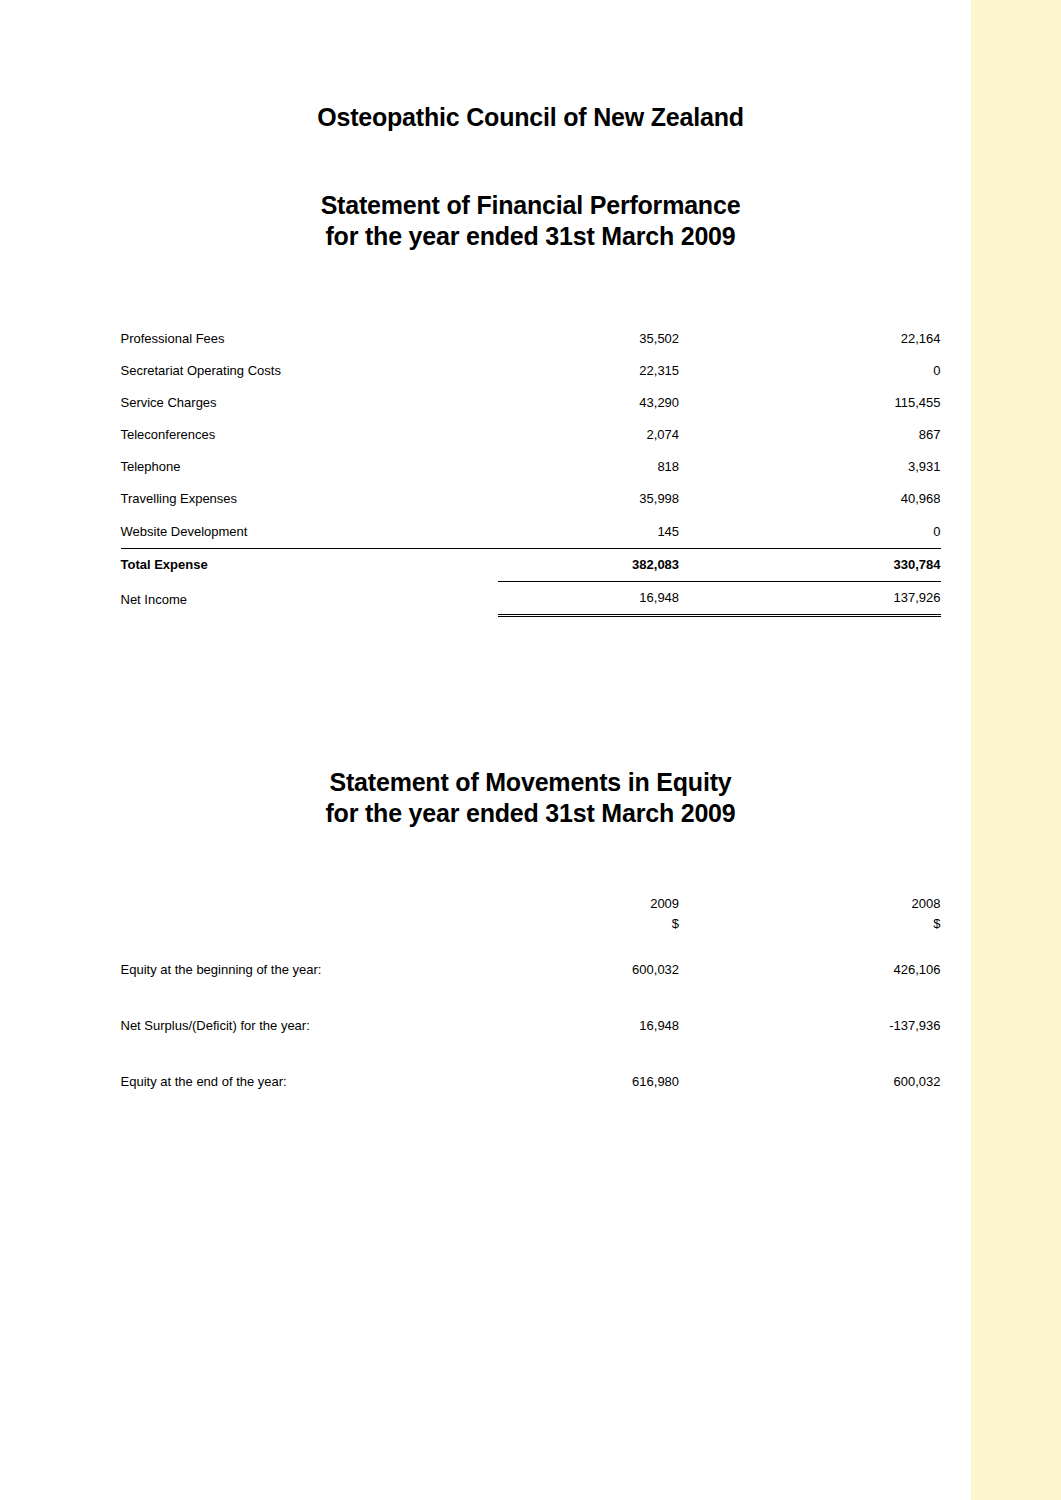Osteopathic Council of New Zealand
Statement of Financial Performance
for the year ended 31st March 2009
| Professional Fees | 35,502 | 22,164 |
| Secretariat Operating Costs | 22,315 | 0 |
| Service Charges | 43,290 | 115,455 |
| Teleconferences | 2,074 | 867 |
| Telephone | 818 | 3,931 |
| Travelling Expenses | 35,998 | 40,968 |
| Website Development | 145 | 0 |
| Total Expense | 382,083 | 330,784 |
| Net Income | 16,948 | 137,926 |
Statement of Movements in Equity
for the year ended 31st March 2009
| | 2009 | 2008 |
| | $ | $ |
| Equity at the beginning of the year: | 600,032 | 426,106 |
| Net Surplus/(Deficit) for the year: | 16,948 | -137,936 |
| Equity at the end of the year: | 616,980 | 600,032 |